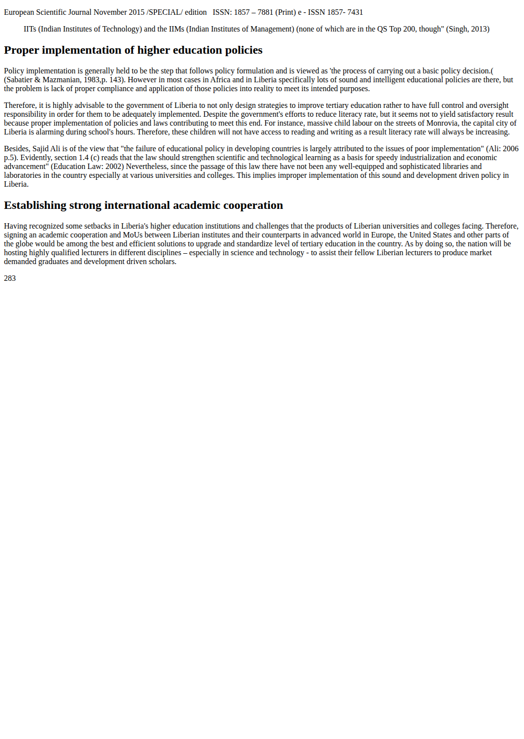European Scientific Journal November 2015 /SPECIAL/ edition ISSN: 1857 – 7881 (Print) e - ISSN 1857- 7431
IITs (Indian Institutes of Technology) and the IIMs (Indian Institutes of Management) (none of which are in the QS Top 200, though" (Singh, 2013)
Proper implementation of higher education policies
Policy implementation is generally held to be the step that follows policy formulation and is viewed as 'the process of carrying out a basic policy decision.( (Sabatier & Mazmanian, 1983,p. 143). However in most cases in Africa and in Liberia specifically lots of sound and intelligent educational policies are there, but the problem is lack of proper compliance and application of those policies into reality to meet its intended purposes.
Therefore, it is highly advisable to the government of Liberia to not only design strategies to improve tertiary education rather to have full control and oversight responsibility in order for them to be adequately implemented. Despite the government's efforts to reduce literacy rate, but it seems not to yield satisfactory result because proper implementation of policies and laws contributing to meet this end. For instance, massive child labour on the streets of Monrovia, the capital city of Liberia is alarming during school's hours. Therefore, these children will not have access to reading and writing as a result literacy rate will always be increasing.
Besides, Sajid Ali is of the view that "the failure of educational policy in developing countries is largely attributed to the issues of poor implementation" (Ali: 2006 p.5). Evidently, section 1.4 (c) reads that the law should strengthen scientific and technological learning as a basis for speedy industrialization and economic advancement" (Education Law: 2002) Nevertheless, since the passage of this law there have not been any well-equipped and sophisticated libraries and laboratories in the country especially at various universities and colleges. This implies improper implementation of this sound and development driven policy in Liberia.
Establishing strong international academic cooperation
Having recognized some setbacks in Liberia's higher education institutions and challenges that the products of Liberian universities and colleges facing. Therefore, signing an academic cooperation and MoUs between Liberian institutes and their counterparts in advanced world in Europe, the United States and other parts of the globe would be among the best and efficient solutions to upgrade and standardize level of tertiary education in the country. As by doing so, the nation will be hosting highly qualified lecturers in different disciplines – especially in science and technology - to assist their fellow Liberian lecturers to produce market demanded graduates and development driven scholars.
283